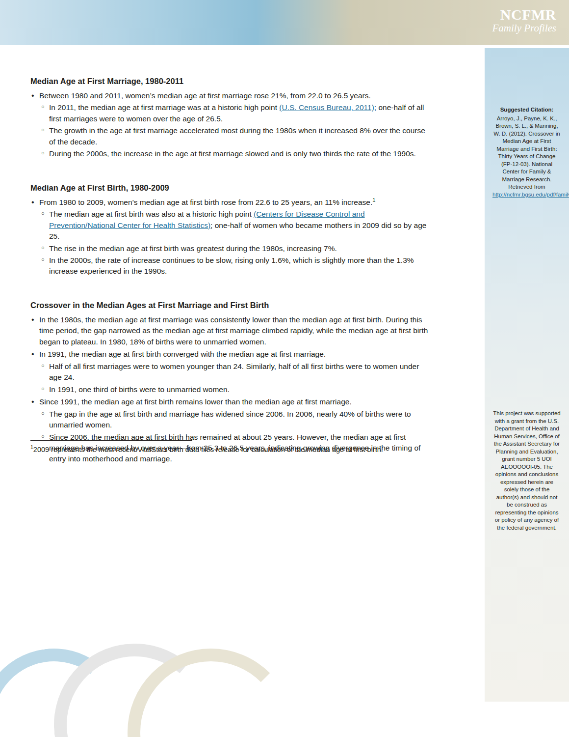NCFMR
Family Profiles
Suggested Citation: Arroyo, J., Payne, K. K., Brown, S. L., & Manning, W. D. (2012). Crossover in Median Age at First Marriage and First Birth: Thirty Years of Change (FP-12-03). National Center for Family & Marriage Research. Retrieved from http://ncfmr.bgsu.edu/pdf/family_profiles/file107893.pdf
This project was supported with a grant from the U.S. Department of Health and Human Services, Office of the Assistant Secretary for Planning and Evaluation, grant number 5 UOI AEOOOOOI-05. The opinions and conclusions expressed herein are solely those of the author(s) and should not be construed as representing the opinions or policy of any agency of the federal government.
Median Age at First Marriage, 1980-2011
Between 1980 and 2011, women’s median age at first marriage rose 21%, from 22.0 to 26.5 years.
In 2011, the median age at first marriage was at a historic high point (U.S. Census Bureau, 2011); one-half of all first marriages were to women over the age of 26.5.
The growth in the age at first marriage accelerated most during the 1980s when it increased 8% over the course of the decade.
During the 2000s, the increase in the age at first marriage slowed and is only two thirds the rate of the 1990s.
Median Age at First Birth, 1980-2009
From 1980 to 2009, women’s median age at first birth rose from 22.6 to 25 years, an 11% increase.1
The median age at first birth was also at a historic high point (Centers for Disease Control and Prevention/National Center for Health Statistics); one-half of women who became mothers in 2009 did so by age 25.
The rise in the median age at first birth was greatest during the 1980s, increasing 7%.
In the 2000s, the rate of increase continues to be slow, rising only 1.6%, which is slightly more than the 1.3% increase experienced in the 1990s.
Crossover in the Median Ages at First Marriage and First Birth
In the 1980s, the median age at first marriage was consistently lower than the median age at first birth. During this time period, the gap narrowed as the median age at first marriage climbed rapidly, while the median age at first birth began to plateau. In 1980, 18% of births were to unmarried women.
In 1991, the median age at first birth converged with the median age at first marriage.
Half of all first marriages were to women younger than 24. Similarly, half of all first births were to women under age 24.
In 1991, one third of births were to unmarried women.
Since 1991, the median age at first birth remains lower than the median age at first marriage.
The gap in the age at first birth and marriage has widened since 2006. In 2006, nearly 40% of births were to unmarried women.
Since 2006, the median age at first birth has remained at about 25 years. However, the median age at first marriage has increased by over a year—from 25.3 to 26.5 years, indicating growing divergence in the timing of entry into motherhood and marriage.
12009 represents the most recent VitalStats birth data files release for calculation of the median age at first birth.
2